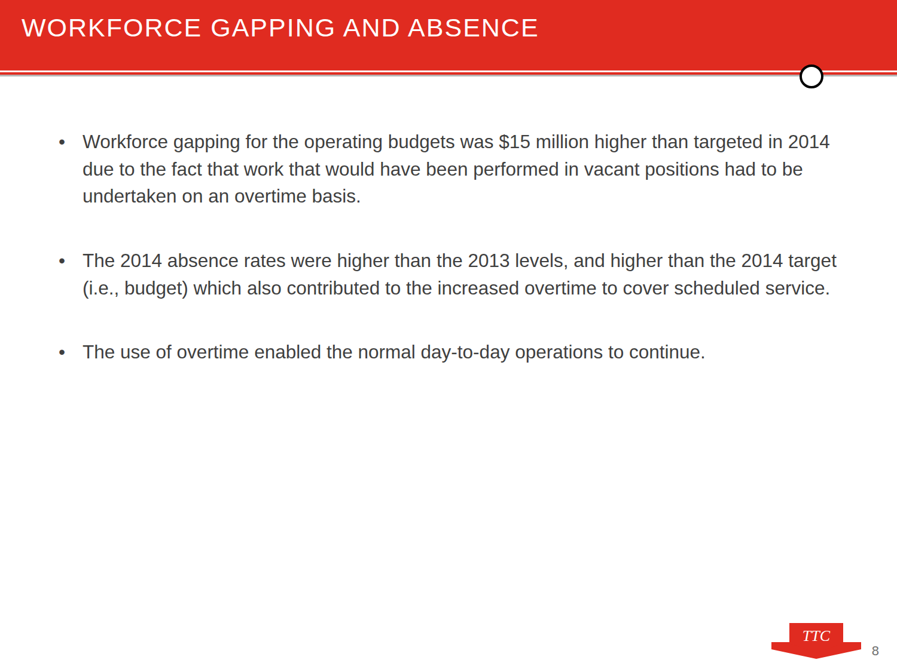WORKFORCE GAPPING AND ABSENCE
Workforce gapping for the operating budgets was $15 million higher than targeted in 2014 due to the fact that work that would have been performed in vacant positions had to be undertaken on an overtime basis.
The 2014 absence rates were higher than the 2013 levels, and higher than the 2014 target (i.e., budget) which also contributed to the increased overtime to cover scheduled service.
The use of overtime enabled the normal day-to-day operations to continue.
8
TTC